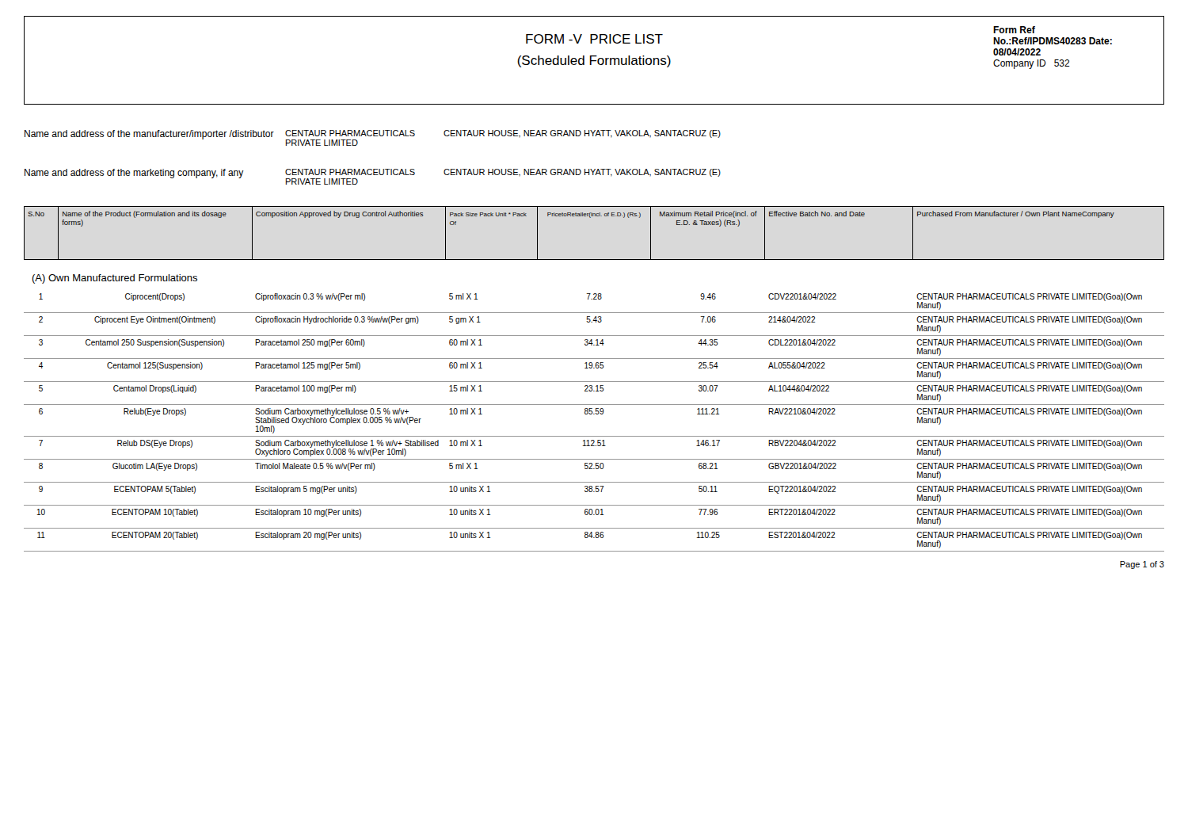FORM -V PRICE LIST
(Scheduled Formulations)
Form Ref
No.:Ref/IPDMS40283 Date:
08/04/2022
Company ID 532
Name and address of the manufacturer/importer /distributor
CENTAUR PHARMACEUTICALS PRIVATE LIMITED
CENTAUR HOUSE, NEAR GRAND HYATT, VAKOLA, SANTACRUZ (E)
Name and address of the marketing company, if any
CENTAUR PHARMACEUTICALS PRIVATE LIMITED
CENTAUR HOUSE, NEAR GRAND HYATT, VAKOLA, SANTACRUZ (E)
| S.No | Name of the Product (Formulation and its dosage forms) | Composition Approved by Drug Control Authorities | Pack Size Pack Unit * Pack Of | PricetoRetailer(incl. of E.D.) (Rs.) | Maximum Retail Price(incl. of E.D. & Taxes) (Rs.) | Effective Batch No. and Date | Purchased From Manufacturer / Own Plant NameCompany |
| --- | --- | --- | --- | --- | --- | --- | --- |
(A) Own Manufactured Formulations
| 1 | Ciprocent(Drops) | Ciprofloxacin 0.3 % w/v(Per ml) | 5 ml X 1 | 7.28 | 9.46 | CDV2201&04/2022 | CENTAUR PHARMACEUTICALS PRIVATE LIMITED(Goa)(Own Manuf) |
| 2 | Ciprocent Eye Ointment(Ointment) | Ciprofloxacin Hydrochloride 0.3 %w/w(Per gm) | 5 gm X 1 | 5.43 | 7.06 | 214&04/2022 | CENTAUR PHARMACEUTICALS PRIVATE LIMITED(Goa)(Own Manuf) |
| 3 | Centamol 250 Suspension(Suspension) | Paracetamol 250 mg(Per 60ml) | 60 ml X 1 | 34.14 | 44.35 | CDL2201&04/2022 | CENTAUR PHARMACEUTICALS PRIVATE LIMITED(Goa)(Own Manuf) |
| 4 | Centamol 125(Suspension) | Paracetamol 125 mg(Per 5ml) | 60 ml X 1 | 19.65 | 25.54 | AL055&04/2022 | CENTAUR PHARMACEUTICALS PRIVATE LIMITED(Goa)(Own Manuf) |
| 5 | Centamol Drops(Liquid) | Paracetamol 100 mg(Per ml) | 15 ml X 1 | 23.15 | 30.07 | AL1044&04/2022 | CENTAUR PHARMACEUTICALS PRIVATE LIMITED(Goa)(Own Manuf) |
| 6 | Relub(Eye Drops) | Sodium Carboxymethylcellulose 0.5 % w/v+ Stabilised Oxychloro Complex 0.005 % w/v(Per 10ml) | 10 ml X 1 | 85.59 | 111.21 | RAV2210&04/2022 | CENTAUR PHARMACEUTICALS PRIVATE LIMITED(Goa)(Own Manuf) |
| 7 | Relub DS(Eye Drops) | Sodium Carboxymethylcellulose 1 % w/v+ Stabilised Oxychloro Complex 0.008 % w/v(Per 10ml) | 10 ml X 1 | 112.51 | 146.17 | RBV2204&04/2022 | CENTAUR PHARMACEUTICALS PRIVATE LIMITED(Goa)(Own Manuf) |
| 8 | Glucotim LA(Eye Drops) | Timolol Maleate 0.5 % w/v(Per ml) | 5 ml X 1 | 52.50 | 68.21 | GBV2201&04/2022 | CENTAUR PHARMACEUTICALS PRIVATE LIMITED(Goa)(Own Manuf) |
| 9 | ECENTOPAM 5(Tablet) | Escitalopram 5 mg(Per units) | 10 units X 1 | 38.57 | 50.11 | EQT2201&04/2022 | CENTAUR PHARMACEUTICALS PRIVATE LIMITED(Goa)(Own Manuf) |
| 10 | ECENTOPAM 10(Tablet) | Escitalopram 10 mg(Per units) | 10 units X 1 | 60.01 | 77.96 | ERT2201&04/2022 | CENTAUR PHARMACEUTICALS PRIVATE LIMITED(Goa)(Own Manuf) |
| 11 | ECENTOPAM 20(Tablet) | Escitalopram 20 mg(Per units) | 10 units X 1 | 84.86 | 110.25 | EST2201&04/2022 | CENTAUR PHARMACEUTICALS PRIVATE LIMITED(Goa)(Own Manuf) |
Page 1 of 3